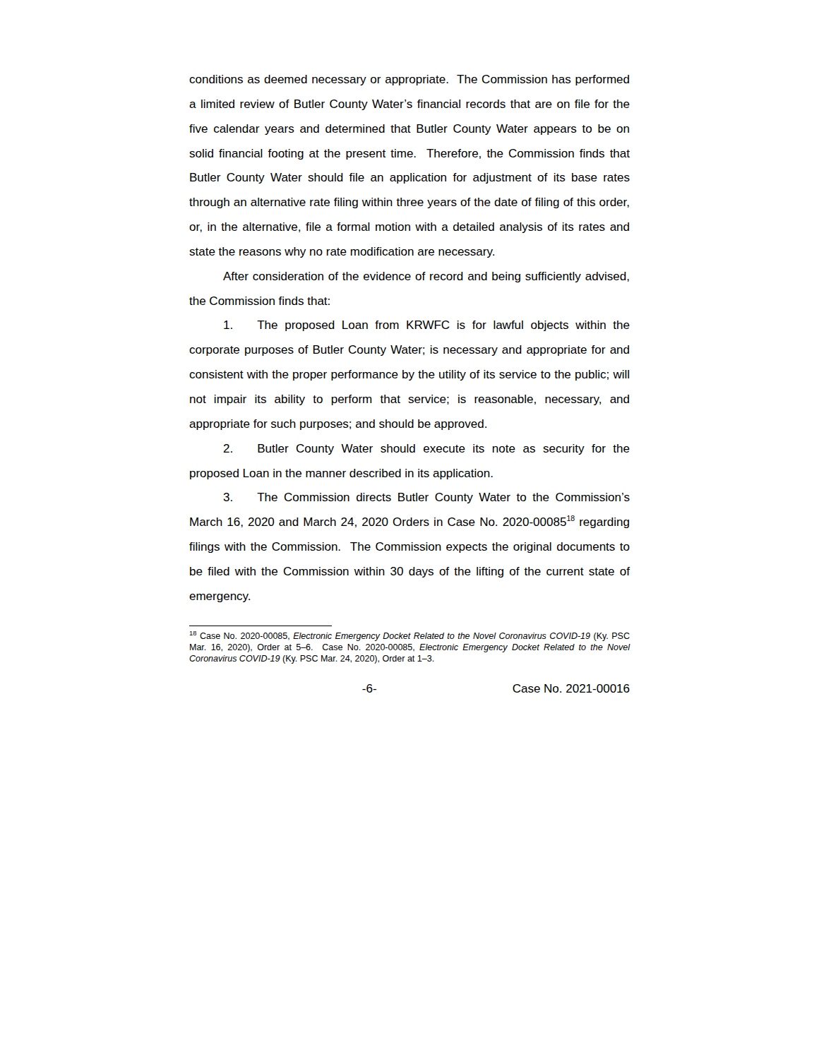conditions as deemed necessary or appropriate. The Commission has performed a limited review of Butler County Water’s financial records that are on file for the five calendar years and determined that Butler County Water appears to be on solid financial footing at the present time. Therefore, the Commission finds that Butler County Water should file an application for adjustment of its base rates through an alternative rate filing within three years of the date of filing of this order, or, in the alternative, file a formal motion with a detailed analysis of its rates and state the reasons why no rate modification are necessary.
After consideration of the evidence of record and being sufficiently advised, the Commission finds that:
1.  The proposed Loan from KRWFC is for lawful objects within the corporate purposes of Butler County Water; is necessary and appropriate for and consistent with the proper performance by the utility of its service to the public; will not impair its ability to perform that service; is reasonable, necessary, and appropriate for such purposes; and should be approved.
2.  Butler County Water should execute its note as security for the proposed Loan in the manner described in its application.
3.  The Commission directs Butler County Water to the Commission’s March 16, 2020 and March 24, 2020 Orders in Case No. 2020-0008518 regarding filings with the Commission. The Commission expects the original documents to be filed with the Commission within 30 days of the lifting of the current state of emergency.
18 Case No. 2020-00085, Electronic Emergency Docket Related to the Novel Coronavirus COVID-19 (Ky. PSC Mar. 16, 2020), Order at 5–6. Case No. 2020-00085, Electronic Emergency Docket Related to the Novel Coronavirus COVID-19 (Ky. PSC Mar. 24, 2020), Order at 1–3.
-6- Case No. 2021-00016